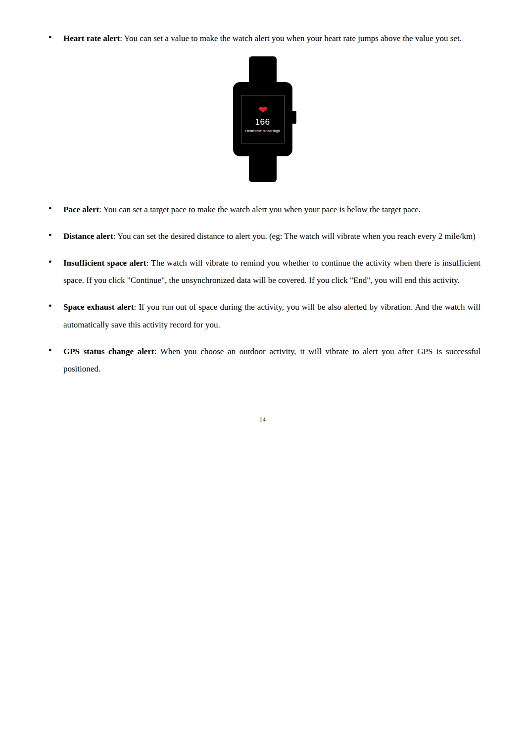Heart rate alert: You can set a value to make the watch alert you when your heart rate jumps above the value you set.
❤
166
Heart rate is too high
Pace alert: You can set a target pace to make the watch alert you when your pace is below the target pace.
Distance alert: You can set the desired distance to alert you. (eg: The watch will vibrate when you reach every 2 mile/km)
Insufficient space alert: The watch will vibrate to remind you whether to continue the activity when there is insufficient space. If you click "Continue", the unsynchronized data will be covered. If you click "End", you will end this activity.
Space exhaust alert: If you run out of space during the activity, you will be also alerted by vibration. And the watch will automatically save this activity record for you.
GPS status change alert: When you choose an outdoor activity, it will vibrate to alert you after GPS is successful positioned.
14